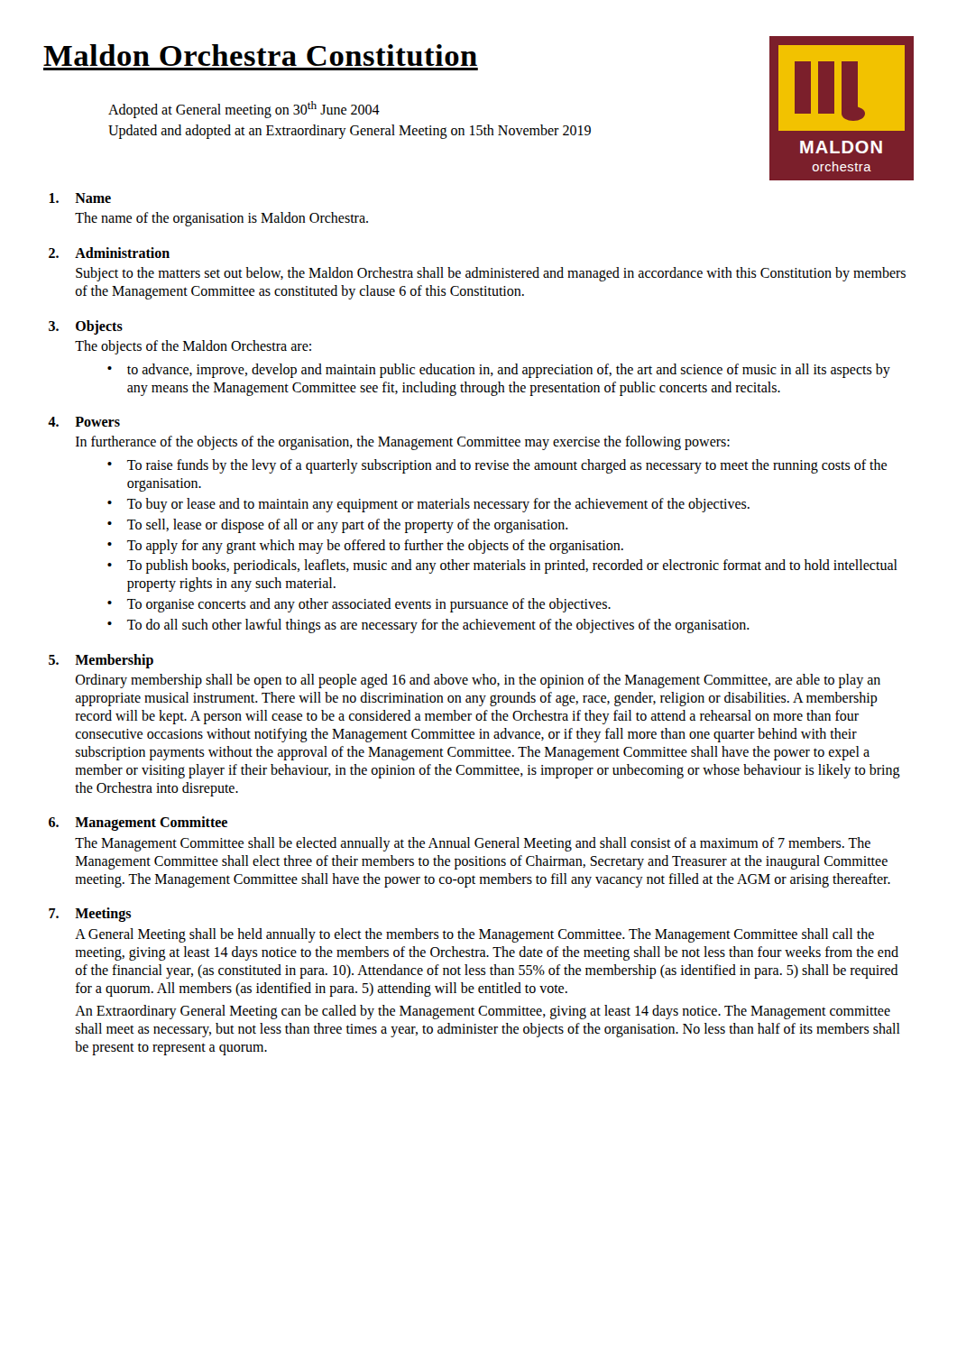Maldon Orchestra Constitution
MALDON orchestra
Adopted at General meeting on 30th June 2004
Updated and adopted at an Extraordinary General Meeting on 15th November 2019
Name
The name of the organisation is Maldon Orchestra.
Administration
Subject to the matters set out below, the Maldon Orchestra shall be administered and managed in accordance with this Constitution by members of the Management Committee as constituted by clause 6 of this Constitution.
Objects
The objects of the Maldon Orchestra are:
to advance, improve, develop and maintain public education in, and appreciation of, the art and science of music in all its aspects by any means the Management Committee see fit, including through the presentation of public concerts and recitals.
Powers
In furtherance of the objects of the organisation, the Management Committee may exercise the following powers:
To raise funds by the levy of a quarterly subscription and to revise the amount charged as necessary to meet the running costs of the organisation.
To buy or lease and to maintain any equipment or materials necessary for the achievement of the objectives.
To sell, lease or dispose of all or any part of the property of the organisation.
To apply for any grant which may be offered to further the objects of the organisation.
To publish books, periodicals, leaflets, music and any other materials in printed, recorded or electronic format and to hold intellectual property rights in any such material.
To organise concerts and any other associated events in pursuance of the objectives.
To do all such other lawful things as are necessary for the achievement of the objectives of the organisation.
Membership
Ordinary membership shall be open to all people aged 16 and above who, in the opinion of the Management Committee, are able to play an appropriate musical instrument. There will be no discrimination on any grounds of age, race, gender, religion or disabilities. A membership record will be kept. A person will cease to be a considered a member of the Orchestra if they fail to attend a rehearsal on more than four consecutive occasions without notifying the Management Committee in advance, or if they fall more than one quarter behind with their subscription payments without the approval of the Management Committee. The Management Committee shall have the power to expel a member or visiting player if their behaviour, in the opinion of the Committee, is improper or unbecoming or whose behaviour is likely to bring the Orchestra into disrepute.
Management Committee
The Management Committee shall be elected annually at the Annual General Meeting and shall consist of a maximum of 7 members. The Management Committee shall elect three of their members to the positions of Chairman, Secretary and Treasurer at the inaugural Committee meeting. The Management Committee shall have the power to co-opt members to fill any vacancy not filled at the AGM or arising thereafter.
Meetings
A General Meeting shall be held annually to elect the members to the Management Committee. The Management Committee shall call the meeting, giving at least 14 days notice to the members of the Orchestra. The date of the meeting shall be not less than four weeks from the end of the financial year, (as constituted in para. 10). Attendance of not less than 55% of the membership (as identified in para. 5) shall be required for a quorum. All members (as identified in para. 5) attending will be entitled to vote.
An Extraordinary General Meeting can be called by the Management Committee, giving at least 14 days notice. The Management committee shall meet as necessary, but not less than three times a year, to administer the objects of the organisation. No less than half of its members shall be present to represent a quorum.